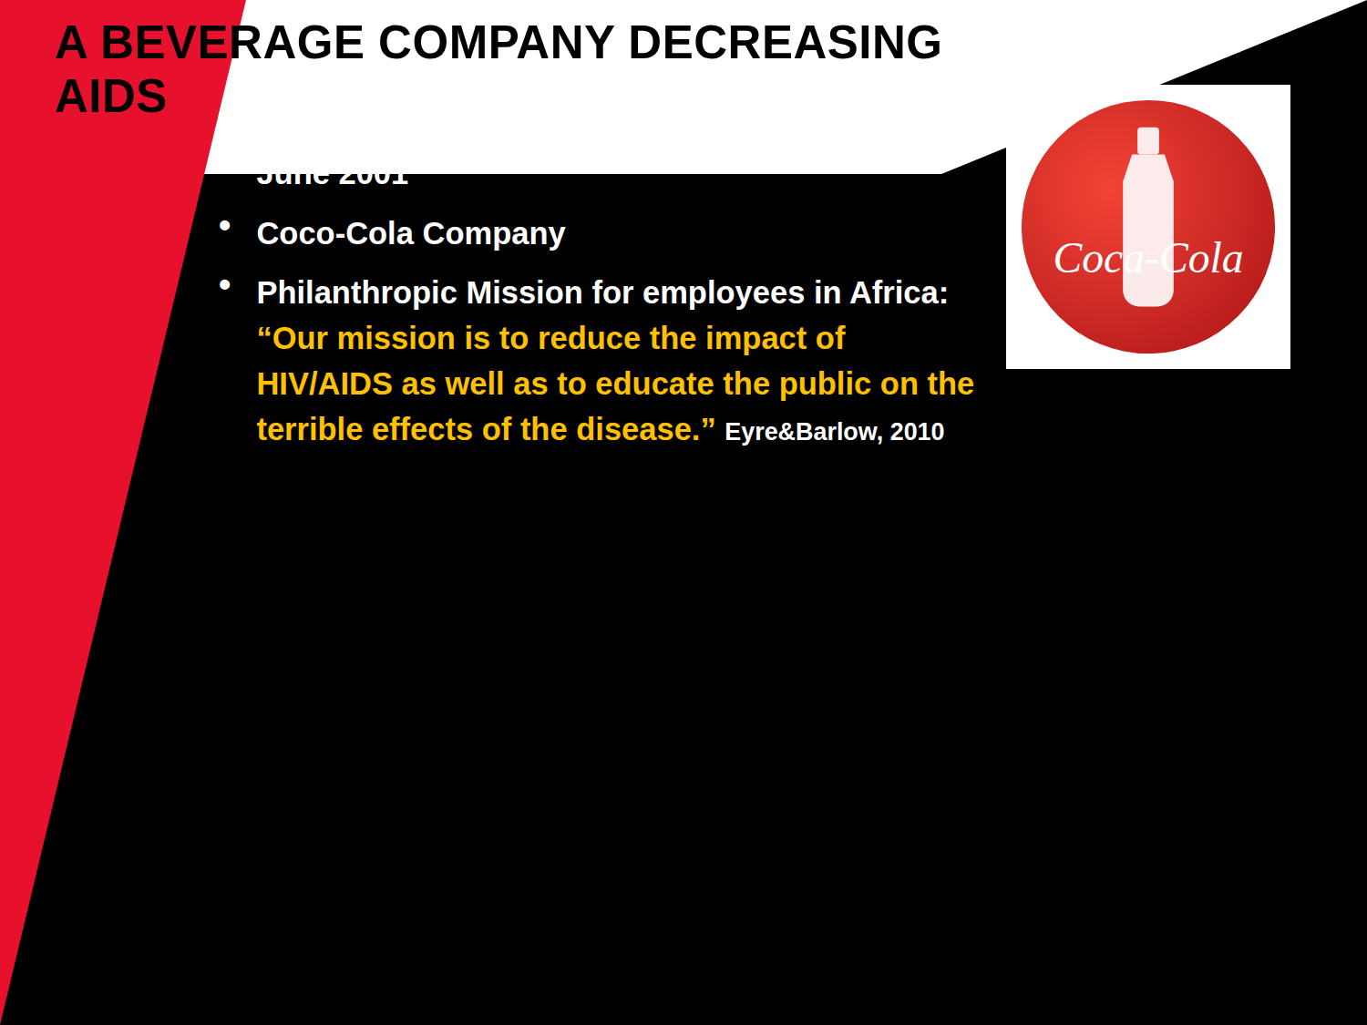A BEVERAGE COMPANY DECREASING AIDS
June 2001
Coco-Cola Company
Philanthropic Mission for employees in Africa: “Our mission is to reduce the impact of HIV/AIDS as well as to educate the public on the terrible effects of the disease.” Eyre&Barlow, 2010